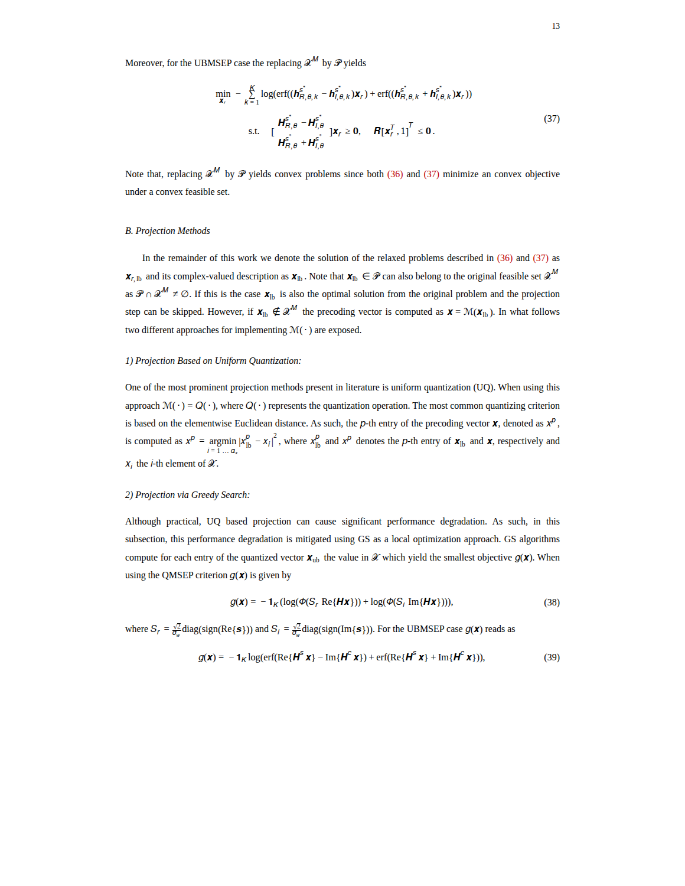13
Moreover, for the UBMSEP case the replacing 𝒳M by 𝒫 yields
min 𝒙r − ∑ k=1 K log ( erf ( ( 𝒉R,θ,ks* − 𝒉I,θ,ks* ) 𝒙r ) + erf ( ( 𝒉R,θ,ks* + 𝒉I,θ,ks* ) 𝒙r ) ) (37)
s.t. [ 𝑯R,θs* − 𝑯I,θs* 𝑯R,θs* + 𝑯I,θs* ] 𝒙r ≥ 𝟎 , 𝑹 [ 𝒙rT , 1 ] T ≤ 𝟎 .
Note that, replacing 𝒳M by 𝒫 yields convex problems since both (36) and (37) minimize an convex objective under a convex feasible set.
B. Projection Methods
In the remainder of this work we denote the solution of the relaxed problems described in (36) and (37) as 𝒙r,lb and its complex-valued description as 𝒙lb. Note that 𝒙lb∈𝒫 can also belong to the original feasible set 𝒳M as 𝒫∩𝒳M≠∅. If this is the case 𝒙lb is also the optimal solution from the original problem and the projection step can be skipped. However, if 𝒙lb∉𝒳M the precoding vector is computed as 𝒙=ℳ(𝒙lb). In what follows two different approaches for implementing ℳ(⋅) are exposed.
1) Projection Based on Uniform Quantization:
One of the most prominent projection methods present in literature is uniform quantization (UQ). When using this approach ℳ(⋅)=Q(⋅), where Q(⋅) represents the quantization operation. The most common quantizing criterion is based on the elementwise Euclidean distance. As such, the p-th entry of the precoding vector 𝒙, denoted as xp, is computed as xp=argmini=1…αx|xlbp−xi|2, where xlbp and xp denotes the p-th entry of 𝒙lb and 𝒙, respectively and xi the i-th element of 𝒳.
2) Projection via Greedy Search:
Although practical, UQ based projection can cause significant performance degradation. As such, in this subsection, this performance degradation is mitigated using GS as a local optimization approach. GS algorithms compute for each entry of the quantized vector 𝒙ub the value in 𝒳 which yield the smallest objective g(𝒙). When using the QMSEP criterion g(𝒙) is given by
g (𝒙) = − 𝟏K ( log ( Φ ( Sr Re {𝑯𝒙} ) ) + log ( Φ ( Si Im {𝑯𝒙} ) ) ) , (38)
where Sr=2σwdiag(sign(Re{𝒔})) and Si=2σwdiag(sign(Im{𝒔})). For the UBMSEP case g(𝒙) reads as
g (𝒙) = − 𝟏K log ( erf ( Re {𝑯s𝒙} − Im {𝑯c𝒙} ) + erf ( Re {𝑯s𝒙} + Im {𝑯c𝒙} ) ) , (39)